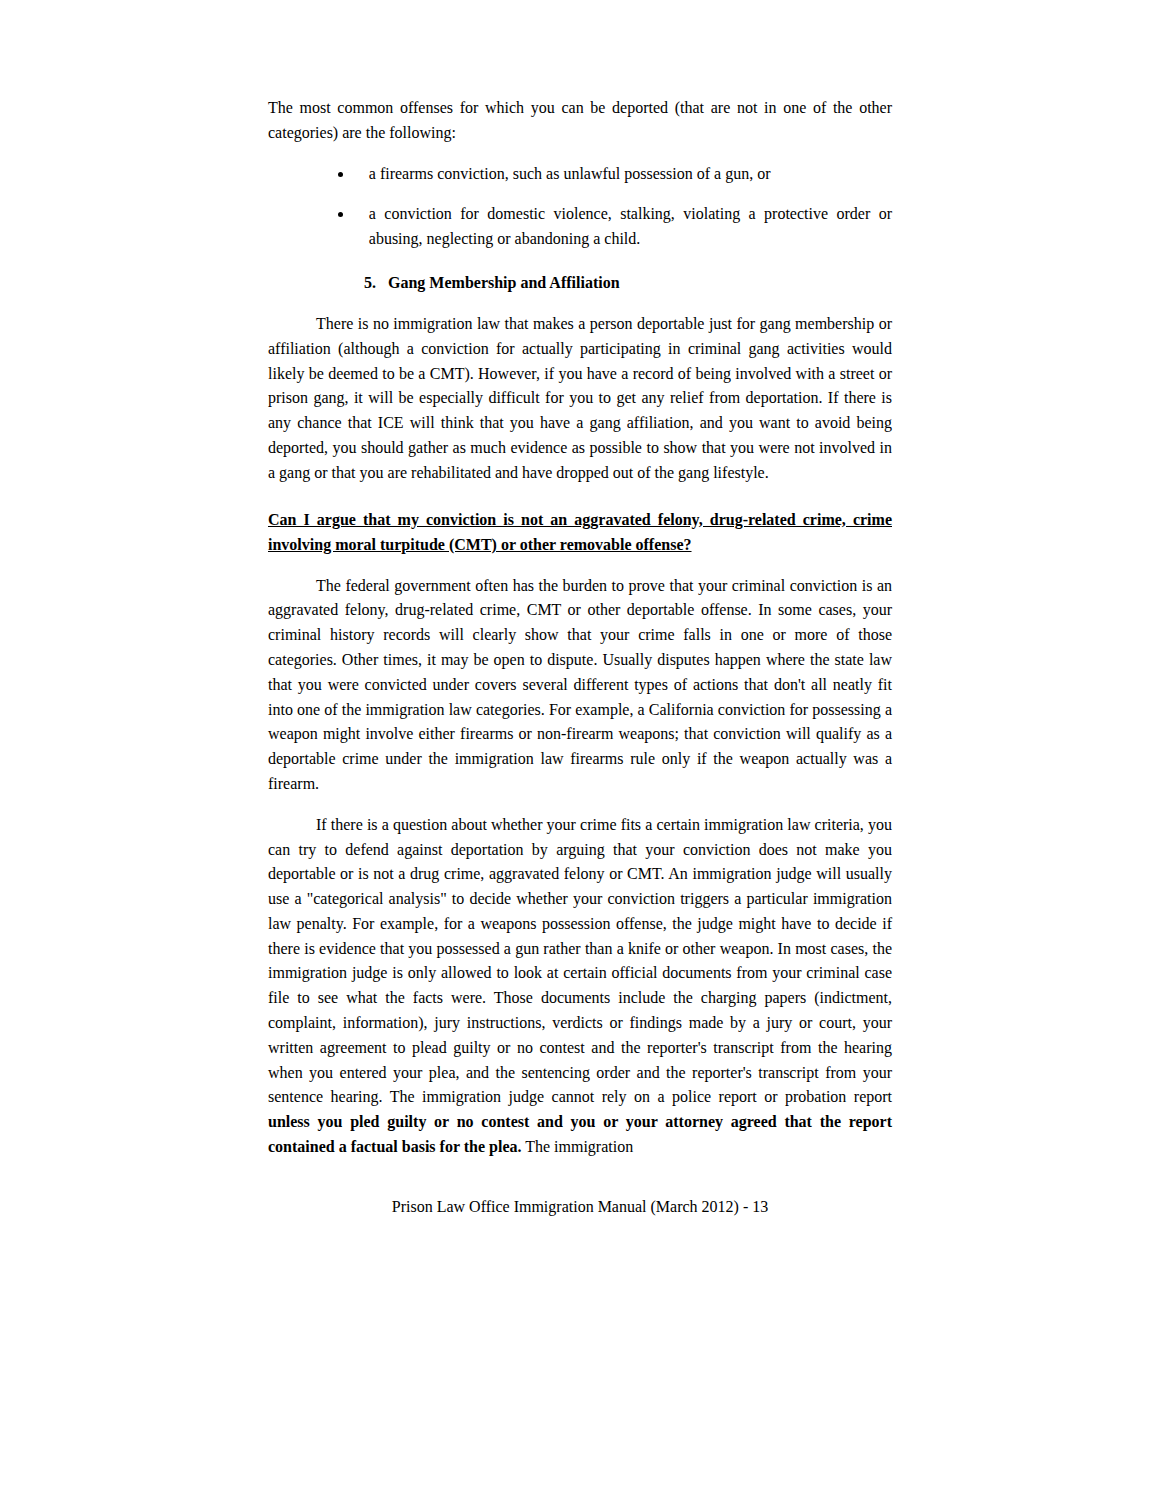The most common offenses for which you can be deported (that are not in one of the other categories) are the following:
a firearms conviction, such as unlawful possession of a gun, or
a conviction for domestic violence, stalking, violating a protective order or abusing, neglecting or abandoning a child.
5. Gang Membership and Affiliation
There is no immigration law that makes a person deportable just for gang membership or affiliation (although a conviction for actually participating in criminal gang activities would likely be deemed to be a CMT). However, if you have a record of being involved with a street or prison gang, it will be especially difficult for you to get any relief from deportation. If there is any chance that ICE will think that you have a gang affiliation, and you want to avoid being deported, you should gather as much evidence as possible to show that you were not involved in a gang or that you are rehabilitated and have dropped out of the gang lifestyle.
Can I argue that my conviction is not an aggravated felony, drug-related crime, crime involving moral turpitude (CMT) or other removable offense?
The federal government often has the burden to prove that your criminal conviction is an aggravated felony, drug-related crime, CMT or other deportable offense. In some cases, your criminal history records will clearly show that your crime falls in one or more of those categories. Other times, it may be open to dispute. Usually disputes happen where the state law that you were convicted under covers several different types of actions that don't all neatly fit into one of the immigration law categories. For example, a California conviction for possessing a weapon might involve either firearms or non-firearm weapons; that conviction will qualify as a deportable crime under the immigration law firearms rule only if the weapon actually was a firearm.
If there is a question about whether your crime fits a certain immigration law criteria, you can try to defend against deportation by arguing that your conviction does not make you deportable or is not a drug crime, aggravated felony or CMT. An immigration judge will usually use a "categorical analysis" to decide whether your conviction triggers a particular immigration law penalty. For example, for a weapons possession offense, the judge might have to decide if there is evidence that you possessed a gun rather than a knife or other weapon. In most cases, the immigration judge is only allowed to look at certain official documents from your criminal case file to see what the facts were. Those documents include the charging papers (indictment, complaint, information), jury instructions, verdicts or findings made by a jury or court, your written agreement to plead guilty or no contest and the reporter's transcript from the hearing when you entered your plea, and the sentencing order and the reporter's transcript from your sentence hearing. The immigration judge cannot rely on a police report or probation report unless you pled guilty or no contest and you or your attorney agreed that the report contained a factual basis for the plea. The immigration
Prison Law Office Immigration Manual (March 2012) - 13